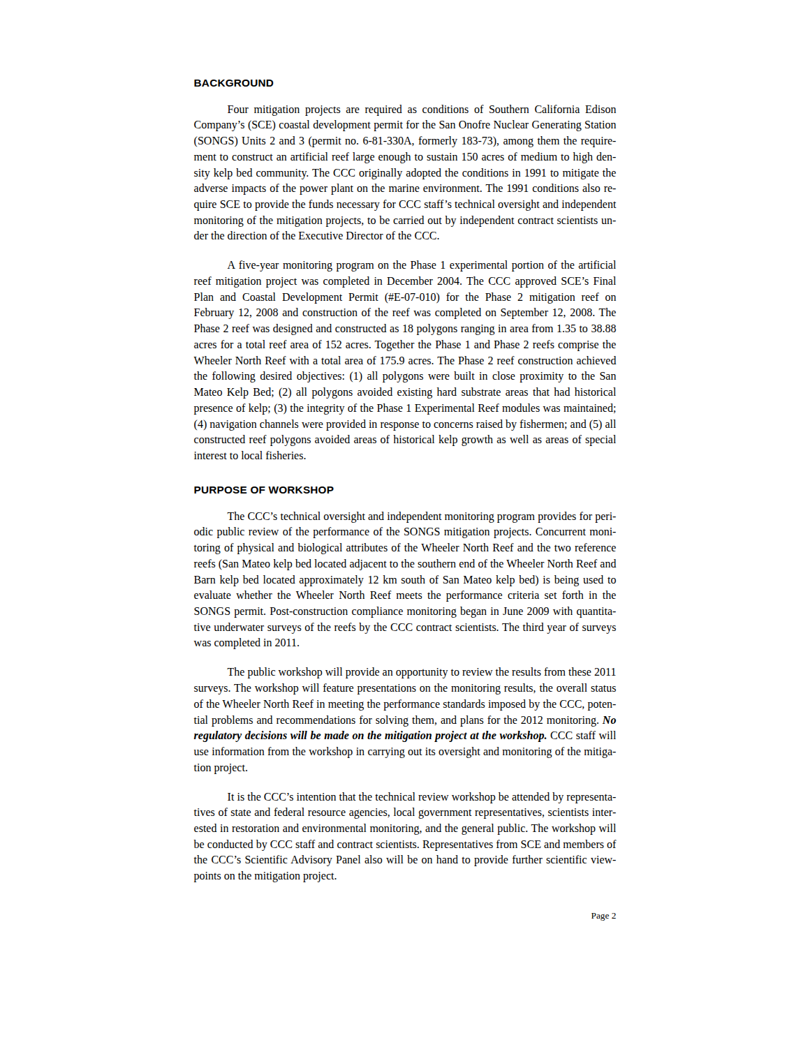BACKGROUND
Four mitigation projects are required as conditions of Southern California Edison Company’s (SCE) coastal development permit for the San Onofre Nuclear Generating Station (SONGS) Units 2 and 3 (permit no. 6-81-330A, formerly 183-73), among them the requirement to construct an artificial reef large enough to sustain 150 acres of medium to high density kelp bed community. The CCC originally adopted the conditions in 1991 to mitigate the adverse impacts of the power plant on the marine environment. The 1991 conditions also require SCE to provide the funds necessary for CCC staff’s technical oversight and independent monitoring of the mitigation projects, to be carried out by independent contract scientists under the direction of the Executive Director of the CCC.
A five-year monitoring program on the Phase 1 experimental portion of the artificial reef mitigation project was completed in December 2004. The CCC approved SCE’s Final Plan and Coastal Development Permit (#E-07-010) for the Phase 2 mitigation reef on February 12, 2008 and construction of the reef was completed on September 12, 2008. The Phase 2 reef was designed and constructed as 18 polygons ranging in area from 1.35 to 38.88 acres for a total reef area of 152 acres. Together the Phase 1 and Phase 2 reefs comprise the Wheeler North Reef with a total area of 175.9 acres. The Phase 2 reef construction achieved the following desired objectives: (1) all polygons were built in close proximity to the San Mateo Kelp Bed; (2) all polygons avoided existing hard substrate areas that had historical presence of kelp; (3) the integrity of the Phase 1 Experimental Reef modules was maintained; (4) navigation channels were provided in response to concerns raised by fishermen; and (5) all constructed reef polygons avoided areas of historical kelp growth as well as areas of special interest to local fisheries.
PURPOSE OF WORKSHOP
The CCC’s technical oversight and independent monitoring program provides for periodic public review of the performance of the SONGS mitigation projects. Concurrent monitoring of physical and biological attributes of the Wheeler North Reef and the two reference reefs (San Mateo kelp bed located adjacent to the southern end of the Wheeler North Reef and Barn kelp bed located approximately 12 km south of San Mateo kelp bed) is being used to evaluate whether the Wheeler North Reef meets the performance criteria set forth in the SONGS permit. Post-construction compliance monitoring began in June 2009 with quantitative underwater surveys of the reefs by the CCC contract scientists. The third year of surveys was completed in 2011.
The public workshop will provide an opportunity to review the results from these 2011 surveys. The workshop will feature presentations on the monitoring results, the overall status of the Wheeler North Reef in meeting the performance standards imposed by the CCC, potential problems and recommendations for solving them, and plans for the 2012 monitoring. No regulatory decisions will be made on the mitigation project at the workshop. CCC staff will use information from the workshop in carrying out its oversight and monitoring of the mitigation project.
It is the CCC’s intention that the technical review workshop be attended by representatives of state and federal resource agencies, local government representatives, scientists interested in restoration and environmental monitoring, and the general public. The workshop will be conducted by CCC staff and contract scientists. Representatives from SCE and members of the CCC’s Scientific Advisory Panel also will be on hand to provide further scientific viewpoints on the mitigation project.
Page 2